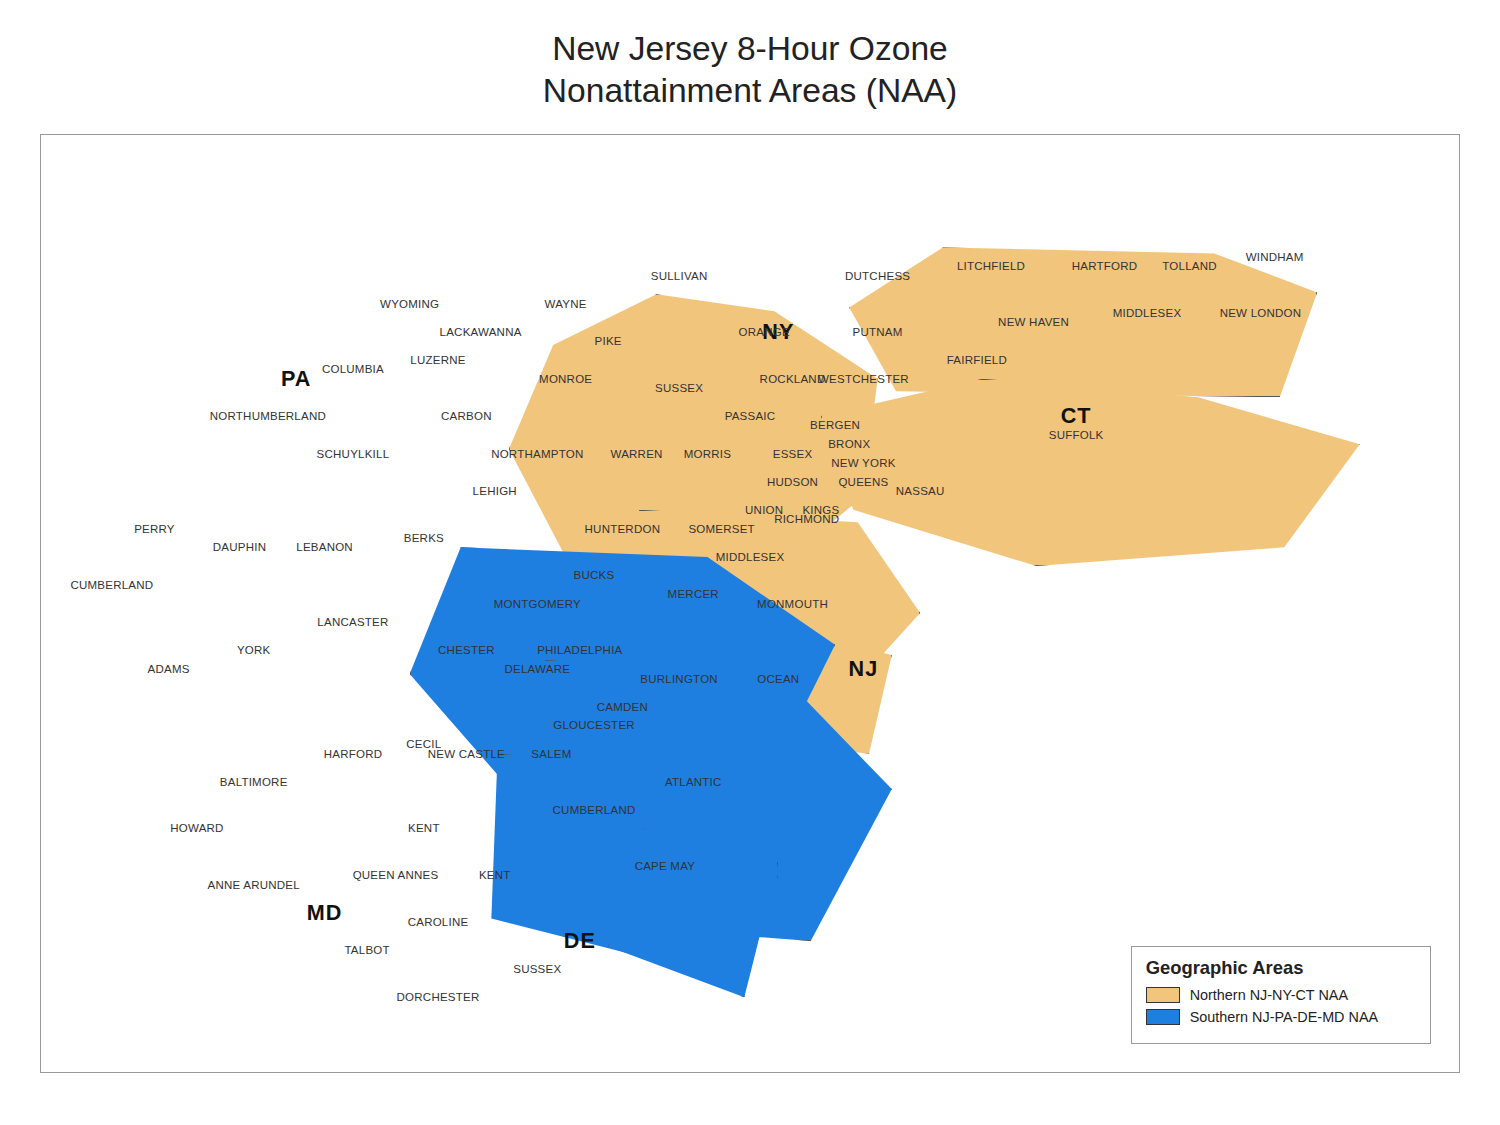New Jersey 8-Hour Ozone
Nonattainment Areas (NAA)
PA NY CT NJ MD DE WYOMING WAYNE SULLIVAN DUTCHESS LITCHFIELD HARTFORD TOLLAND WINDHAM LACKAWANNA PIKE ORANGE PUTNAM NEW HAVEN MIDDLESEX NEW LONDON COLUMBIA LUZERNE MONROE SUSSEX ROCKLAND WESTCHESTER FAIRFIELD NORTHUMBERLAND CARBON PASSAIC BERGEN SCHUYLKILL NORTHAMPTON WARREN MORRIS ESSEX BRONX NEW YORK SUFFOLK LEHIGH HUDSON QUEENS NASSAU PERRY DAUPHIN LEBANON BERKS UNION KINGS RICHMOND CUMBERLAND HUNTERDON SOMERSET MIDDLESEX LANCASTER YORK ADAMS BUCKS MERCER MONMOUTH MONTGOMERY CHESTER PHILADELPHIA DELAWARE BURLINGTON OCEAN CAMDEN GLOUCESTER CECIL HARFORD NEW CASTLE SALEM BALTIMORE ATLANTIC CUMBERLAND HOWARD KENT CAPE MAY QUEEN ANNES KENT ANNE ARUNDEL CAROLINE TALBOT SUSSEX DORCHESTER
Geographic Areas
Northern NJ-NY-CT NAA
Southern NJ-PA-DE-MD NAA